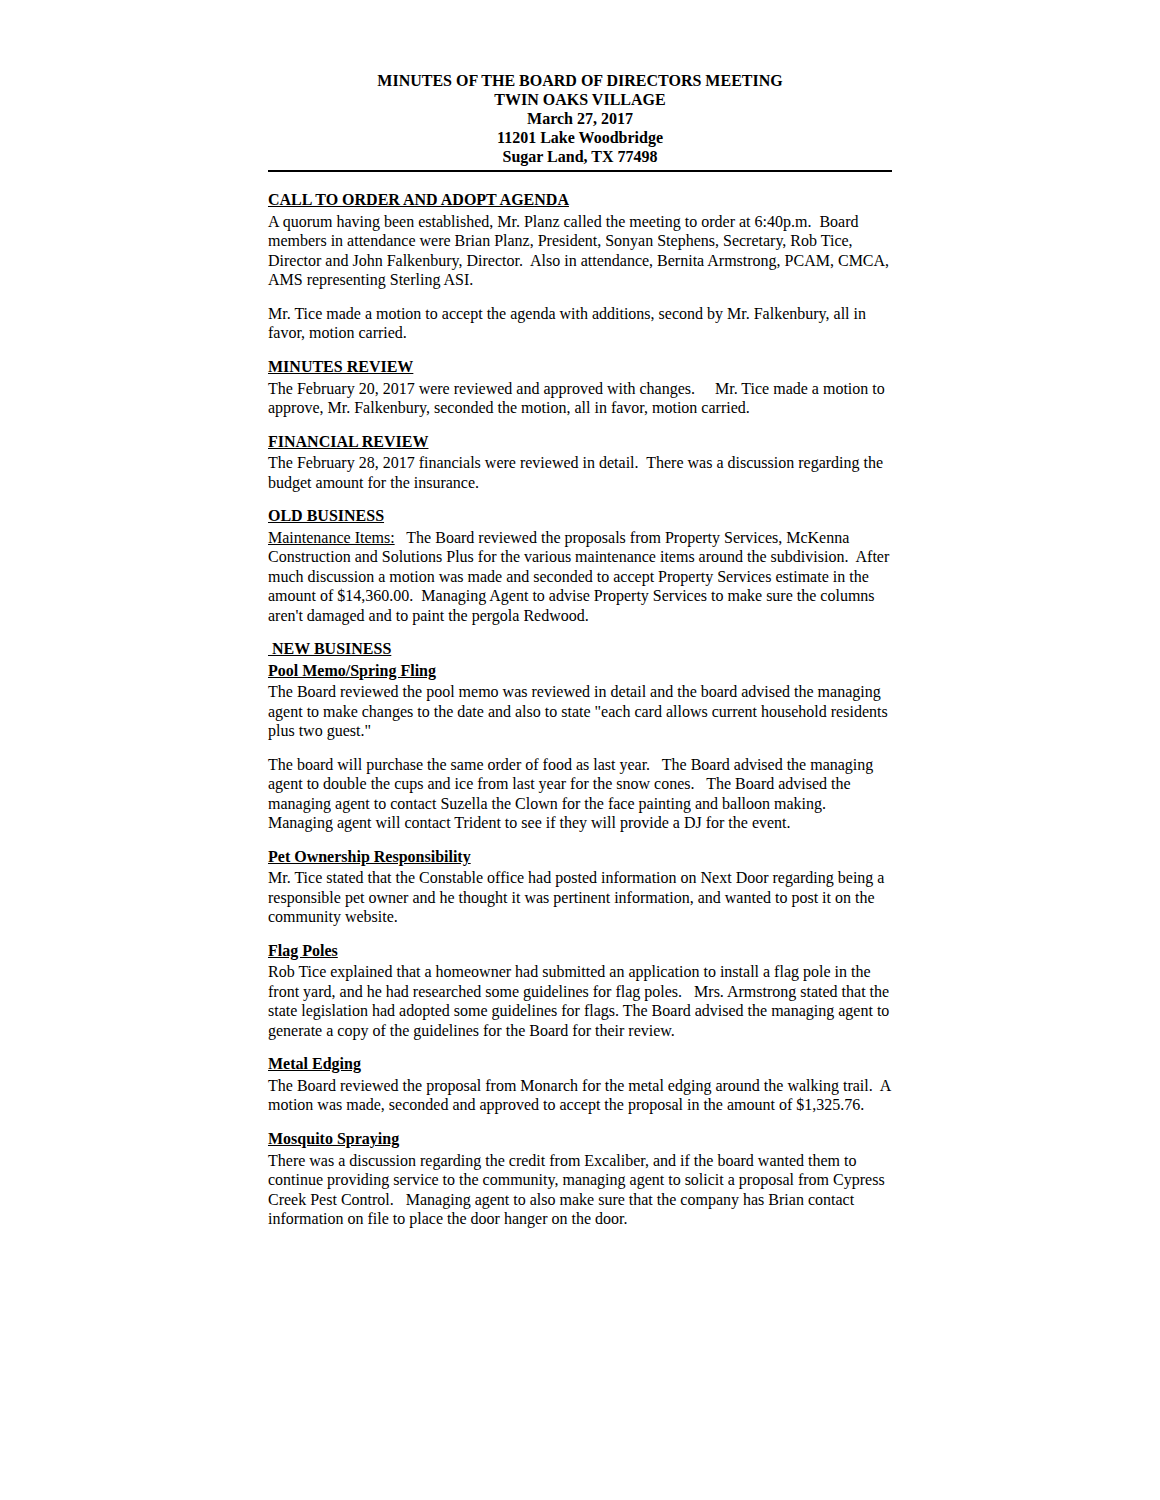MINUTES OF THE BOARD OF DIRECTORS MEETING TWIN OAKS VILLAGE March 27, 2017 11201 Lake Woodbridge Sugar Land, TX 77498
CALL TO ORDER AND ADOPT AGENDA
A quorum having been established, Mr. Planz called the meeting to order at 6:40p.m. Board members in attendance were Brian Planz, President, Sonyan Stephens, Secretary, Rob Tice, Director and John Falkenbury, Director. Also in attendance, Bernita Armstrong, PCAM, CMCA, AMS representing Sterling ASI.
Mr. Tice made a motion to accept the agenda with additions, second by Mr. Falkenbury, all in favor, motion carried.
MINUTES REVIEW
The February 20, 2017 were reviewed and approved with changes. Mr. Tice made a motion to approve, Mr. Falkenbury, seconded the motion, all in favor, motion carried.
FINANCIAL REVIEW
The February 28, 2017 financials were reviewed in detail. There was a discussion regarding the budget amount for the insurance.
OLD BUSINESS
Maintenance Items: The Board reviewed the proposals from Property Services, McKenna Construction and Solutions Plus for the various maintenance items around the subdivision. After much discussion a motion was made and seconded to accept Property Services estimate in the amount of $14,360.00. Managing Agent to advise Property Services to make sure the columns aren't damaged and to paint the pergola Redwood.
NEW BUSINESS
Pool Memo/Spring Fling
The Board reviewed the pool memo was reviewed in detail and the board advised the managing agent to make changes to the date and also to state "each card allows current household residents plus two guest."
The board will purchase the same order of food as last year. The Board advised the managing agent to double the cups and ice from last year for the snow cones. The Board advised the managing agent to contact Suzella the Clown for the face painting and balloon making. Managing agent will contact Trident to see if they will provide a DJ for the event.
Pet Ownership Responsibility
Mr. Tice stated that the Constable office had posted information on Next Door regarding being a responsible pet owner and he thought it was pertinent information, and wanted to post it on the community website.
Flag Poles
Rob Tice explained that a homeowner had submitted an application to install a flag pole in the front yard, and he had researched some guidelines for flag poles. Mrs. Armstrong stated that the state legislation had adopted some guidelines for flags. The Board advised the managing agent to generate a copy of the guidelines for the Board for their review.
Metal Edging
The Board reviewed the proposal from Monarch for the metal edging around the walking trail. A motion was made, seconded and approved to accept the proposal in the amount of $1,325.76.
Mosquito Spraying
There was a discussion regarding the credit from Excaliber, and if the board wanted them to continue providing service to the community, managing agent to solicit a proposal from Cypress Creek Pest Control. Managing agent to also make sure that the company has Brian contact information on file to place the door hanger on the door.